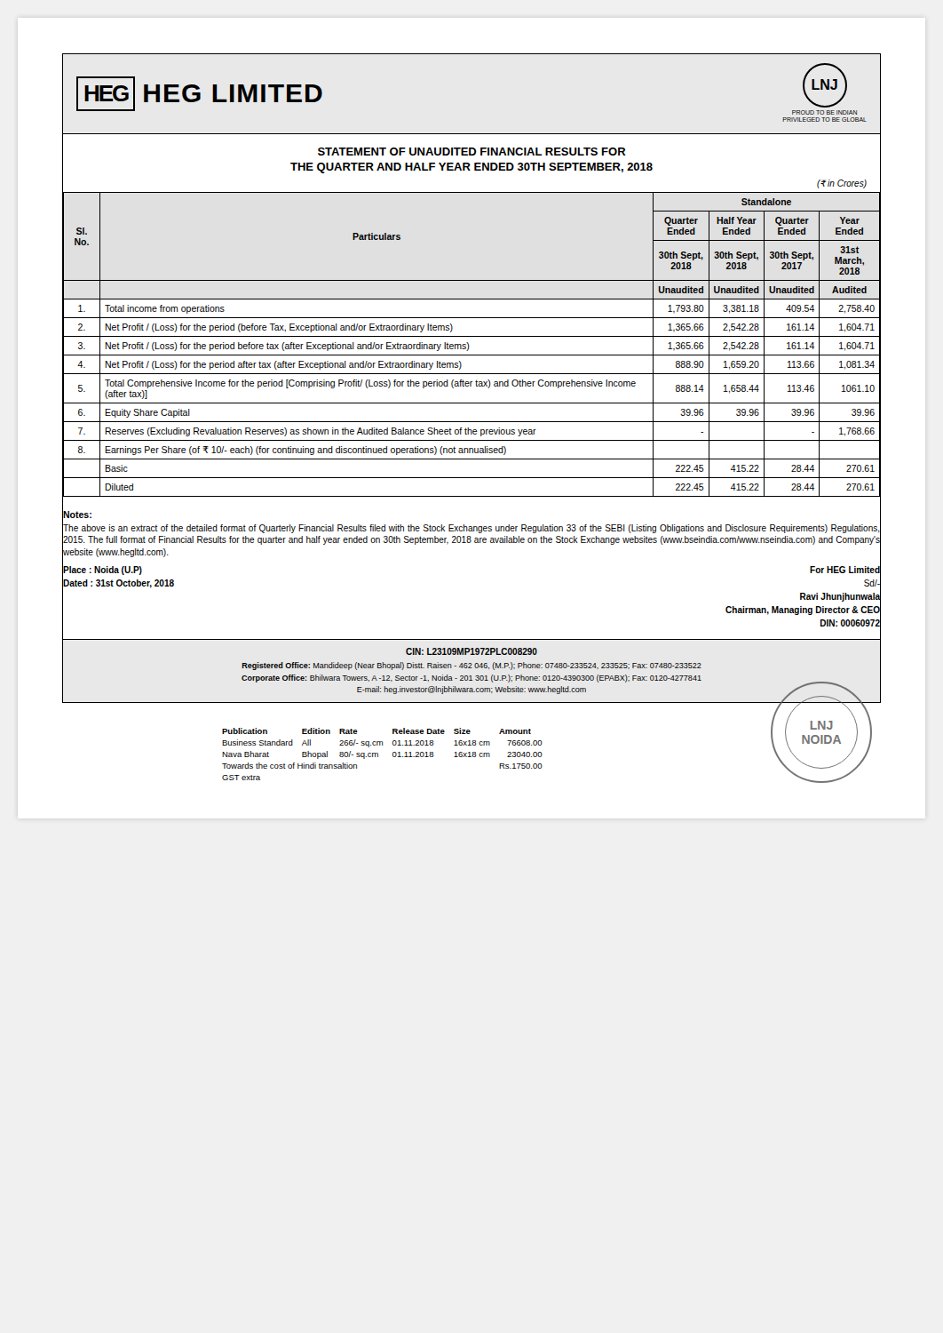HEG HEG LIMITED
LNJ
PROUD TO BE INDIAN
PRIVILEGED TO BE GLOBAL
STATEMENT OF UNAUDITED FINANCIAL RESULTS FOR
THE QUARTER AND HALF YEAR ENDED 30TH SEPTEMBER, 2018
(₹ in Crores)
| Sl. No. | Particulars | Standalone |
| --- | --- | --- |
| Quarter Ended | Half Year Ended | Quarter Ended | Year Ended |
| 30th Sept, 2018 | 30th Sept, 2018 | 30th Sept, 2017 | 31st March, 2018 |
| | | Unaudited | Unaudited | Unaudited | Audited |
| 1. | Total income from operations | 1,793.80 | 3,381.18 | 409.54 | 2,758.40 |
| 2. | Net Profit / (Loss) for the period (before Tax, Exceptional and/or Extraordinary Items) | 1,365.66 | 2,542.28 | 161.14 | 1,604.71 |
| 3. | Net Profit / (Loss) for the period before tax (after Exceptional and/or Extraordinary Items) | 1,365.66 | 2,542.28 | 161.14 | 1,604.71 |
| 4. | Net Profit / (Loss) for the period after tax (after Exceptional and/or Extraordinary Items) | 888.90 | 1,659.20 | 113.66 | 1,081.34 |
| 5. | Total Comprehensive Income for the period [Comprising Profit/ (Loss) for the period (after tax) and Other Comprehensive Income (after tax)] | 888.14 | 1,658.44 | 113.46 | 1061.10 |
| 6. | Equity Share Capital | 39.96 | 39.96 | 39.96 | 39.96 |
| 7. | Reserves (Excluding Revaluation Reserves) as shown in the Audited Balance Sheet of the previous year | - | | - | 1,768.66 |
| 8. | Earnings Per Share (of ₹ 10/- each) (for continuing and discontinued operations) (not annualised) | | | | |
| | Basic | 222.45 | 415.22 | 28.44 | 270.61 |
| | Diluted | 222.45 | 415.22 | 28.44 | 270.61 |
Notes:
The above is an extract of the detailed format of Quarterly Financial Results filed with the Stock Exchanges under Regulation 33 of the SEBI (Listing Obligations and Disclosure Requirements) Regulations, 2015. The full format of Financial Results for the quarter and half year ended on 30th September, 2018 are available on the Stock Exchange websites (www.bseindia.com/www.nseindia.com) and Company's website (www.hegltd.com).
Place : Noida (U.P)
Dated : 31st October, 2018
For HEG Limited
Sd/-
Ravi Jhunjhunwala
Chairman, Managing Director & CEO
DIN: 00060972
CIN: L23109MP1972PLC008290
Registered Office: Mandideep (Near Bhopal) Distt. Raisen - 462 046, (M.P.); Phone: 07480-233524, 233525; Fax: 07480-233522
Corporate Office: Bhilwara Towers, A -12, Sector -1, Noida - 201 301 (U.P.); Phone: 0120-4390300 (EPABX); Fax: 0120-4277841
E-mail: heg.investor@lnjbhilwara.com; Website: www.hegltd.com
| Publication | Edition | Rate | Release Date | Size | Amount |
| --- | --- | --- | --- | --- | --- |
| Business Standard | All | 266/- sq.cm | 01.11.2018 | 16x18 cm | 76608.00 |
| Nava Bharat | Bhopal | 80/- sq.cm | 01.11.2018 | 16x18 cm | 23040.00 |
| Towards the cost of Hindi transaltion | Rs.1750.00 |
| GST extra |
LNJ
NOIDA